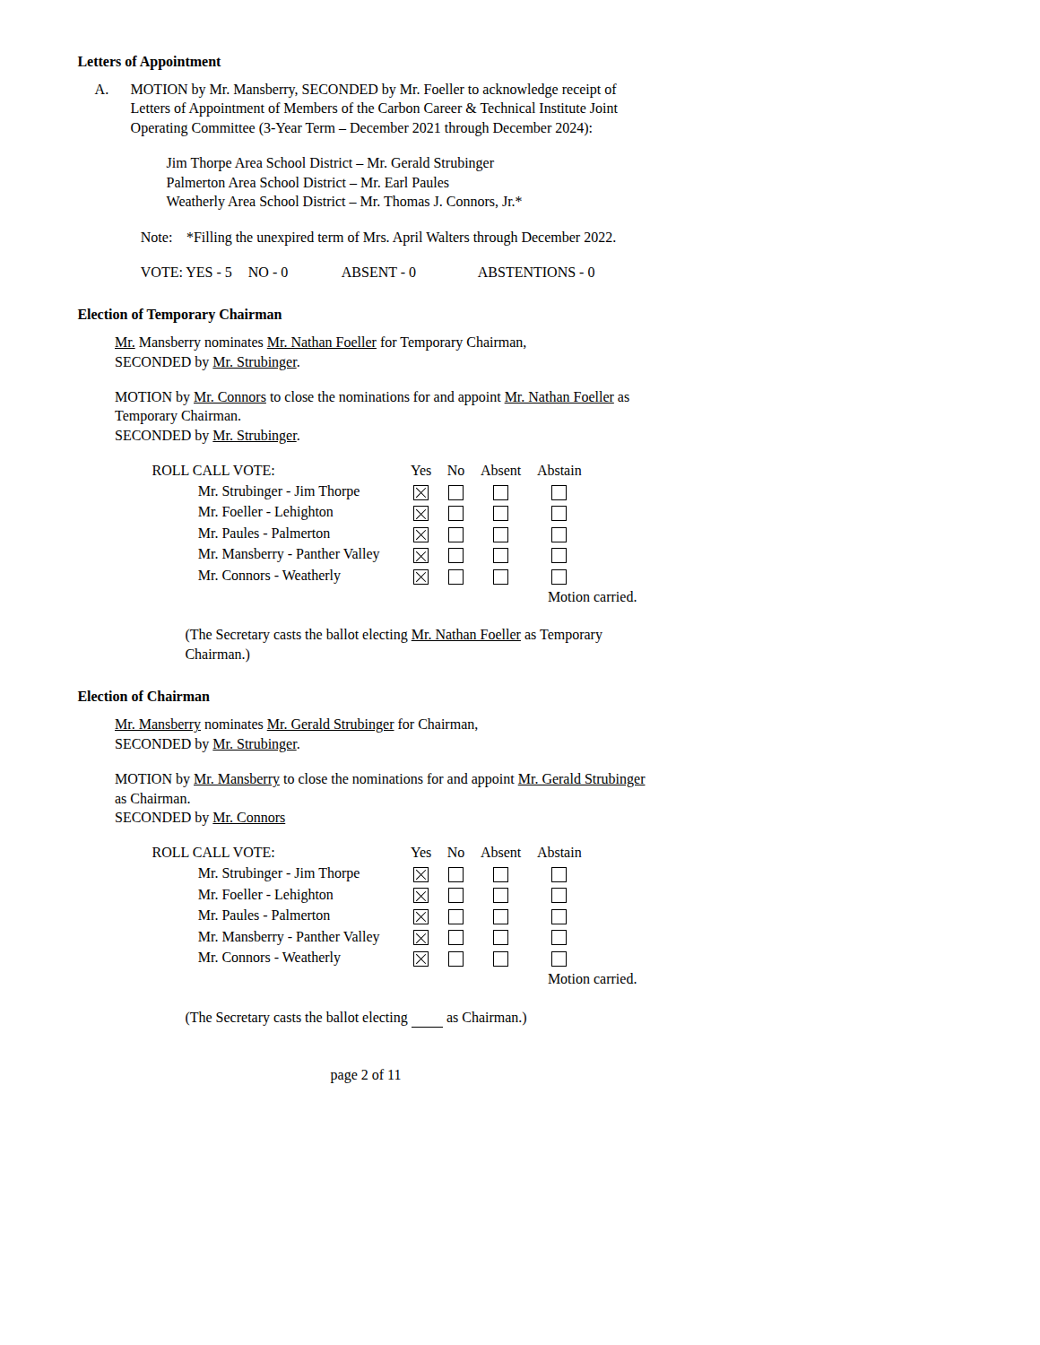Letters of Appointment
A.
MOTION by Mr. Mansberry, SECONDED by Mr. Foeller to acknowledge receipt of Letters of Appointment of Members of the Carbon Career & Technical Institute Joint Operating Committee (3-Year Term – December 2021 through December 2024):
Jim Thorpe Area School District – Mr. Gerald Strubinger
Palmerton Area School District – Mr. Earl Paules
Weatherly Area School District – Mr. Thomas J. Connors, Jr.*
Note:*Filling the unexpired term of Mrs. April Walters through December 2022.
VOTE: YES - 5 NO - 0 ABSENT - 0 ABSTENTIONS - 0
Election of Temporary Chairman
Mr. Mansberry nominates Mr. Nathan Foeller for Temporary Chairman,
SECONDED by Mr. Strubinger.
MOTION by Mr. Connors to close the nominations for and appoint Mr. Nathan Foeller as Temporary Chairman.
SECONDED by Mr. Strubinger.
| ROLL CALL VOTE: | Yes | No | Absent | Abstain |
| --- | --- | --- | --- | --- |
| Mr. Strubinger - Jim Thorpe | | | | |
| Mr. Foeller - Lehighton | | | | |
| Mr. Paules - Palmerton | | | | |
| Mr. Mansberry - Panther Valley | | | | |
| Mr. Connors - Weatherly | | | | |
Motion carried.
(The Secretary casts the ballot electing Mr. Nathan Foeller as Temporary Chairman.)
Election of Chairman
Mr. Mansberry nominates Mr. Gerald Strubinger for Chairman,
SECONDED by Mr. Strubinger.
MOTION by Mr. Mansberry to close the nominations for and appoint Mr. Gerald Strubinger as Chairman.
SECONDED by Mr. Connors
| ROLL CALL VOTE: | Yes | No | Absent | Abstain |
| --- | --- | --- | --- | --- |
| Mr. Strubinger - Jim Thorpe | | | | |
| Mr. Foeller - Lehighton | | | | |
| Mr. Paules - Palmerton | | | | |
| Mr. Mansberry - Panther Valley | | | | |
| Mr. Connors - Weatherly | | | | |
Motion carried.
(The Secretary casts the ballot electing as Chairman.)
page 2 of 11